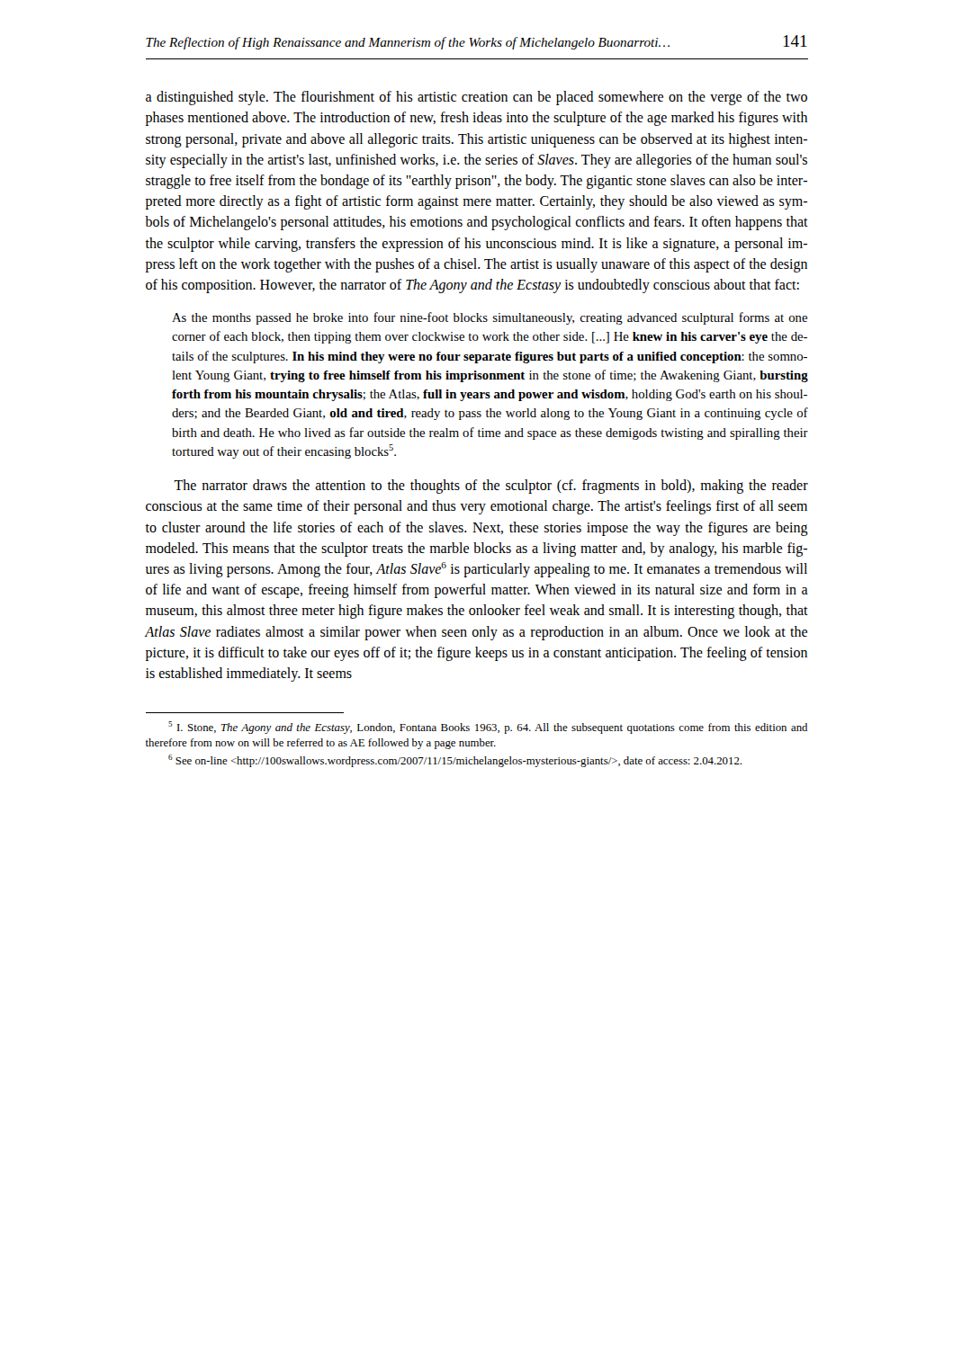The Reflection of High Renaissance and Mannerism of the Works of Michelangelo Buonarroti… 141
a distinguished style. The flourishment of his artistic creation can be placed somewhere on the verge of the two phases mentioned above. The introduction of new, fresh ideas into the sculpture of the age marked his figures with strong personal, private and above all allegoric traits. This artistic uniqueness can be observed at its highest intensity especially in the artist's last, unfinished works, i.e. the series of Slaves. They are allegories of the human soul's straggle to free itself from the bondage of its "earthly prison", the body. The gigantic stone slaves can also be interpreted more directly as a fight of artistic form against mere matter. Certainly, they should be also viewed as symbols of Michelangelo's personal attitudes, his emotions and psychological conflicts and fears. It often happens that the sculptor while carving, transfers the expression of his unconscious mind. It is like a signature, a personal impress left on the work together with the pushes of a chisel. The artist is usually unaware of this aspect of the design of his composition. However, the narrator of The Agony and the Ecstasy is undoubtedly conscious about that fact:
As the months passed he broke into four nine-foot blocks simultaneously, creating advanced sculptural forms at one corner of each block, then tipping them over clockwise to work the other side. [...] He knew in his carver's eye the details of the sculptures. In his mind they were no four separate figures but parts of a unified conception: the somnolent Young Giant, trying to free himself from his imprisonment in the stone of time; the Awakening Giant, bursting forth from his mountain chrysalis; the Atlas, full in years and power and wisdom, holding God's earth on his shoulders; and the Bearded Giant, old and tired, ready to pass the world along to the Young Giant in a continuing cycle of birth and death. He who lived as far outside the realm of time and space as these demigods twisting and spiralling their tortured way out of their encasing blocks5.
The narrator draws the attention to the thoughts of the sculptor (cf. fragments in bold), making the reader conscious at the same time of their personal and thus very emotional charge. The artist's feelings first of all seem to cluster around the life stories of each of the slaves. Next, these stories impose the way the figures are being modeled. This means that the sculptor treats the marble blocks as a living matter and, by analogy, his marble figures as living persons. Among the four, Atlas Slave6 is particularly appealing to me. It emanates a tremendous will of life and want of escape, freeing himself from powerful matter. When viewed in its natural size and form in a museum, this almost three meter high figure makes the onlooker feel weak and small. It is interesting though, that Atlas Slave radiates almost a similar power when seen only as a reproduction in an album. Once we look at the picture, it is difficult to take our eyes off of it; the figure keeps us in a constant anticipation. The feeling of tension is established immediately. It seems
5 I. Stone, The Agony and the Ecstasy, London, Fontana Books 1963, p. 64. All the subsequent quotations come from this edition and therefore from now on will be referred to as AE followed by a page number.
6 See on-line <http://100swallows.wordpress.com/2007/11/15/michelangelos-mysterious-giants/>, date of access: 2.04.2012.